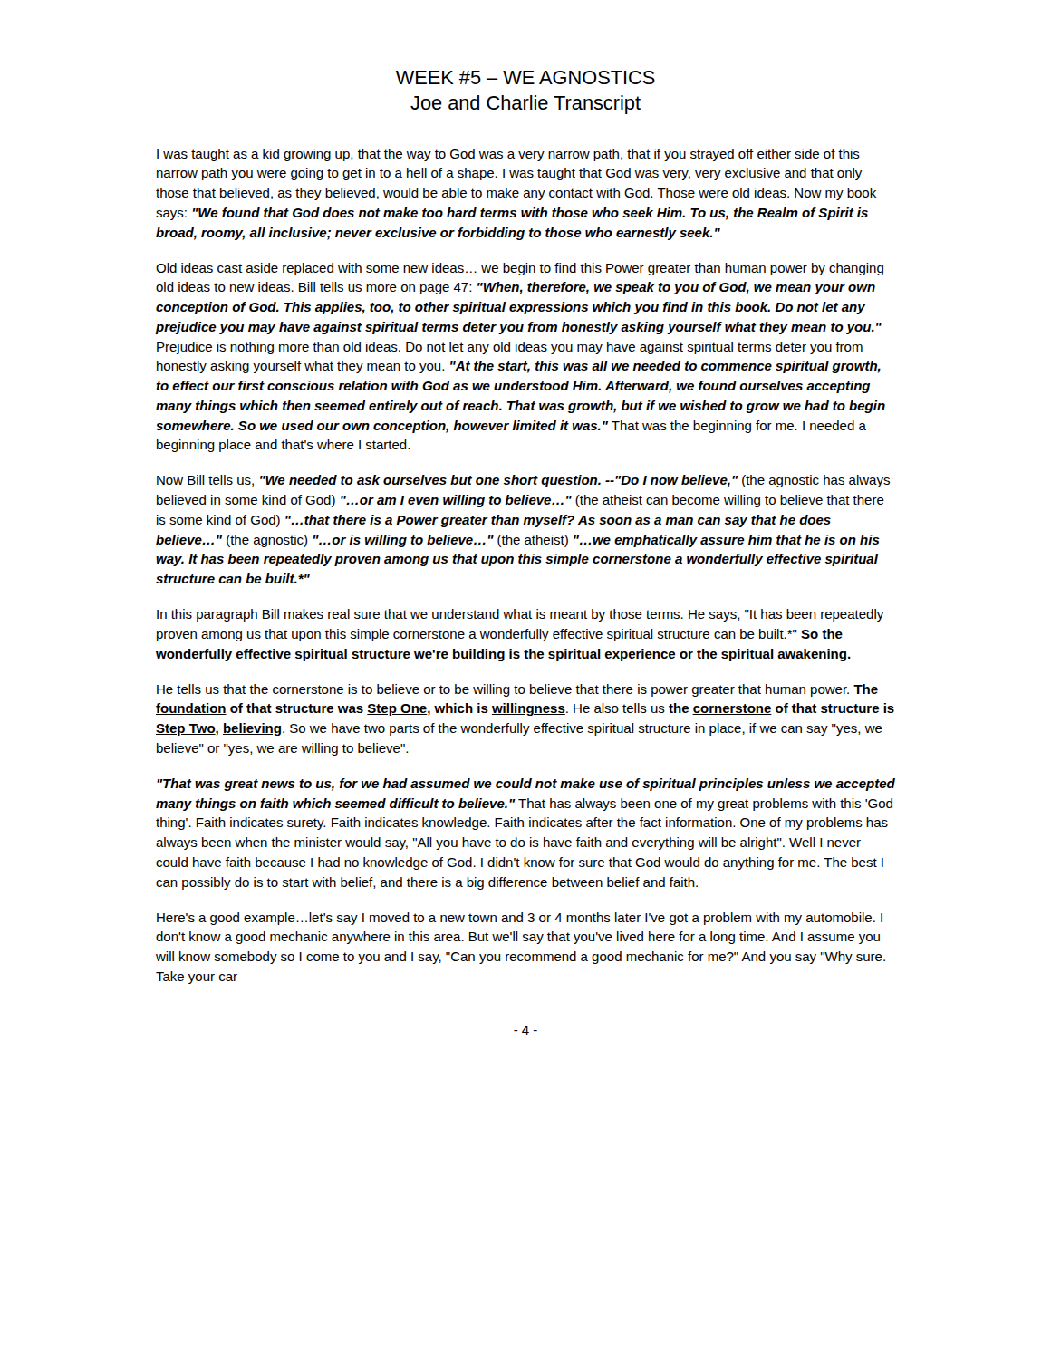WEEK #5 – WE AGNOSTICS
Joe and Charlie Transcript
I was taught as a kid growing up, that the way to God was a very narrow path, that if you strayed off either side of this narrow path you were going to get in to a hell of a shape. I was taught that God was very, very exclusive and that only those that believed, as they believed, would be able to make any contact with God. Those were old ideas. Now my book says: "We found that God does not make too hard terms with those who seek Him. To us, the Realm of Spirit is broad, roomy, all inclusive; never exclusive or forbidding to those who earnestly seek."
Old ideas cast aside replaced with some new ideas… we begin to find this Power greater than human power by changing old ideas to new ideas. Bill tells us more on page 47: "When, therefore, we speak to you of God, we mean your own conception of God. This applies, too, to other spiritual expressions which you find in this book. Do not let any prejudice you may have against spiritual terms deter you from honestly asking yourself what they mean to you." Prejudice is nothing more than old ideas. Do not let any old ideas you may have against spiritual terms deter you from honestly asking yourself what they mean to you. "At the start, this was all we needed to commence spiritual growth, to effect our first conscious relation with God as we understood Him. Afterward, we found ourselves accepting many things which then seemed entirely out of reach. That was growth, but if we wished to grow we had to begin somewhere. So we used our own conception, however limited it was." That was the beginning for me. I needed a beginning place and that's where I started.
Now Bill tells us, "We needed to ask ourselves but one short question. --"Do I now believe," (the agnostic has always believed in some kind of God) "…or am I even willing to believe…" (the atheist can become willing to believe that there is some kind of God) "…that there is a Power greater than myself? As soon as a man can say that he does believe…" (the agnostic) "…or is willing to believe…" (the atheist) "…we emphatically assure him that he is on his way. It has been repeatedly proven among us that upon this simple cornerstone a wonderfully effective spiritual structure can be built.*"
In this paragraph Bill makes real sure that we understand what is meant by those terms. He says, "It has been repeatedly proven among us that upon this simple cornerstone a wonderfully effective spiritual structure can be built.*" So the wonderfully effective spiritual structure we're building is the spiritual experience or the spiritual awakening.
He tells us that the cornerstone is to believe or to be willing to believe that there is power greater that human power. The foundation of that structure was Step One, which is willingness. He also tells us the cornerstone of that structure is Step Two, believing. So we have two parts of the wonderfully effective spiritual structure in place, if we can say "yes, we believe" or "yes, we are willing to believe".
"That was great news to us, for we had assumed we could not make use of spiritual principles unless we accepted many things on faith which seemed difficult to believe." That has always been one of my great problems with this 'God thing'. Faith indicates surety. Faith indicates knowledge. Faith indicates after the fact information. One of my problems has always been when the minister would say, "All you have to do is have faith and everything will be alright". Well I never could have faith because I had no knowledge of God. I didn't know for sure that God would do anything for me. The best I can possibly do is to start with belief, and there is a big difference between belief and faith.
Here's a good example…let's say I moved to a new town and 3 or 4 months later I've got a problem with my automobile. I don't know a good mechanic anywhere in this area. But we'll say that you've lived here for a long time. And I assume you will know somebody so I come to you and I say, "Can you recommend a good mechanic for me?" And you say "Why sure. Take your car
- 4 -